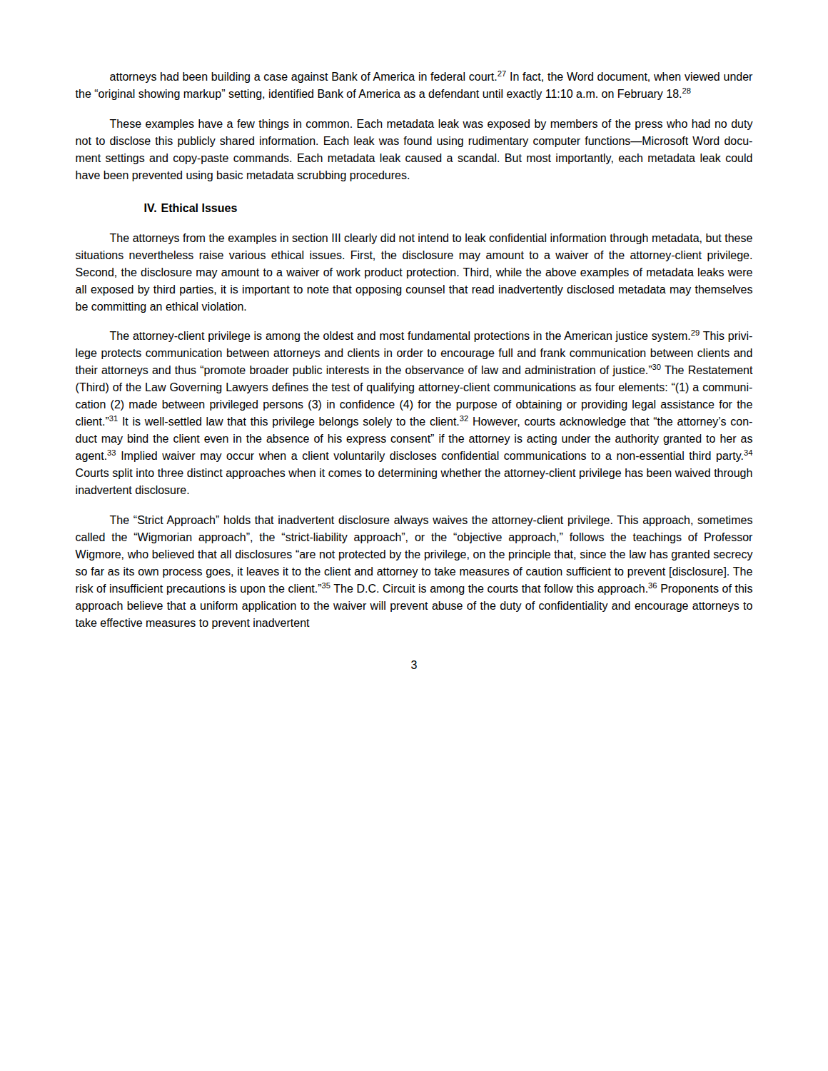attorneys had been building a case against Bank of America in federal court.27 In fact, the Word document, when viewed under the “original showing markup” setting, identified Bank of America as a defendant until exactly 11:10 a.m. on February 18.28
These examples have a few things in common. Each metadata leak was exposed by members of the press who had no duty not to disclose this publicly shared information. Each leak was found using rudimentary computer functions—Microsoft Word document settings and copy-paste commands. Each metadata leak caused a scandal. But most importantly, each metadata leak could have been prevented using basic metadata scrubbing procedures.
IV. Ethical Issues
The attorneys from the examples in section III clearly did not intend to leak confidential information through metadata, but these situations nevertheless raise various ethical issues. First, the disclosure may amount to a waiver of the attorney-client privilege. Second, the disclosure may amount to a waiver of work product protection. Third, while the above examples of metadata leaks were all exposed by third parties, it is important to note that opposing counsel that read inadvertently disclosed metadata may themselves be committing an ethical violation.
The attorney-client privilege is among the oldest and most fundamental protections in the American justice system.29 This privilege protects communication between attorneys and clients in order to encourage full and frank communication between clients and their attorneys and thus “promote broader public interests in the observance of law and administration of justice.”30 The Restatement (Third) of the Law Governing Lawyers defines the test of qualifying attorney-client communications as four elements: “(1) a communication (2) made between privileged persons (3) in confidence (4) for the purpose of obtaining or providing legal assistance for the client.”31 It is well-settled law that this privilege belongs solely to the client.32 However, courts acknowledge that “the attorney’s conduct may bind the client even in the absence of his express consent” if the attorney is acting under the authority granted to her as agent.33 Implied waiver may occur when a client voluntarily discloses confidential communications to a non-essential third party.34 Courts split into three distinct approaches when it comes to determining whether the attorney-client privilege has been waived through inadvertent disclosure.
The “Strict Approach” holds that inadvertent disclosure always waives the attorney-client privilege. This approach, sometimes called the “Wigmorian approach”, the “strict-liability approach”, or the “objective approach,” follows the teachings of Professor Wigmore, who believed that all disclosures “are not protected by the privilege, on the principle that, since the law has granted secrecy so far as its own process goes, it leaves it to the client and attorney to take measures of caution sufficient to prevent [disclosure]. The risk of insufficient precautions is upon the client.”35 The D.C. Circuit is among the courts that follow this approach.36 Proponents of this approach believe that a uniform application to the waiver will prevent abuse of the duty of confidentiality and encourage attorneys to take effective measures to prevent inadvertent
3